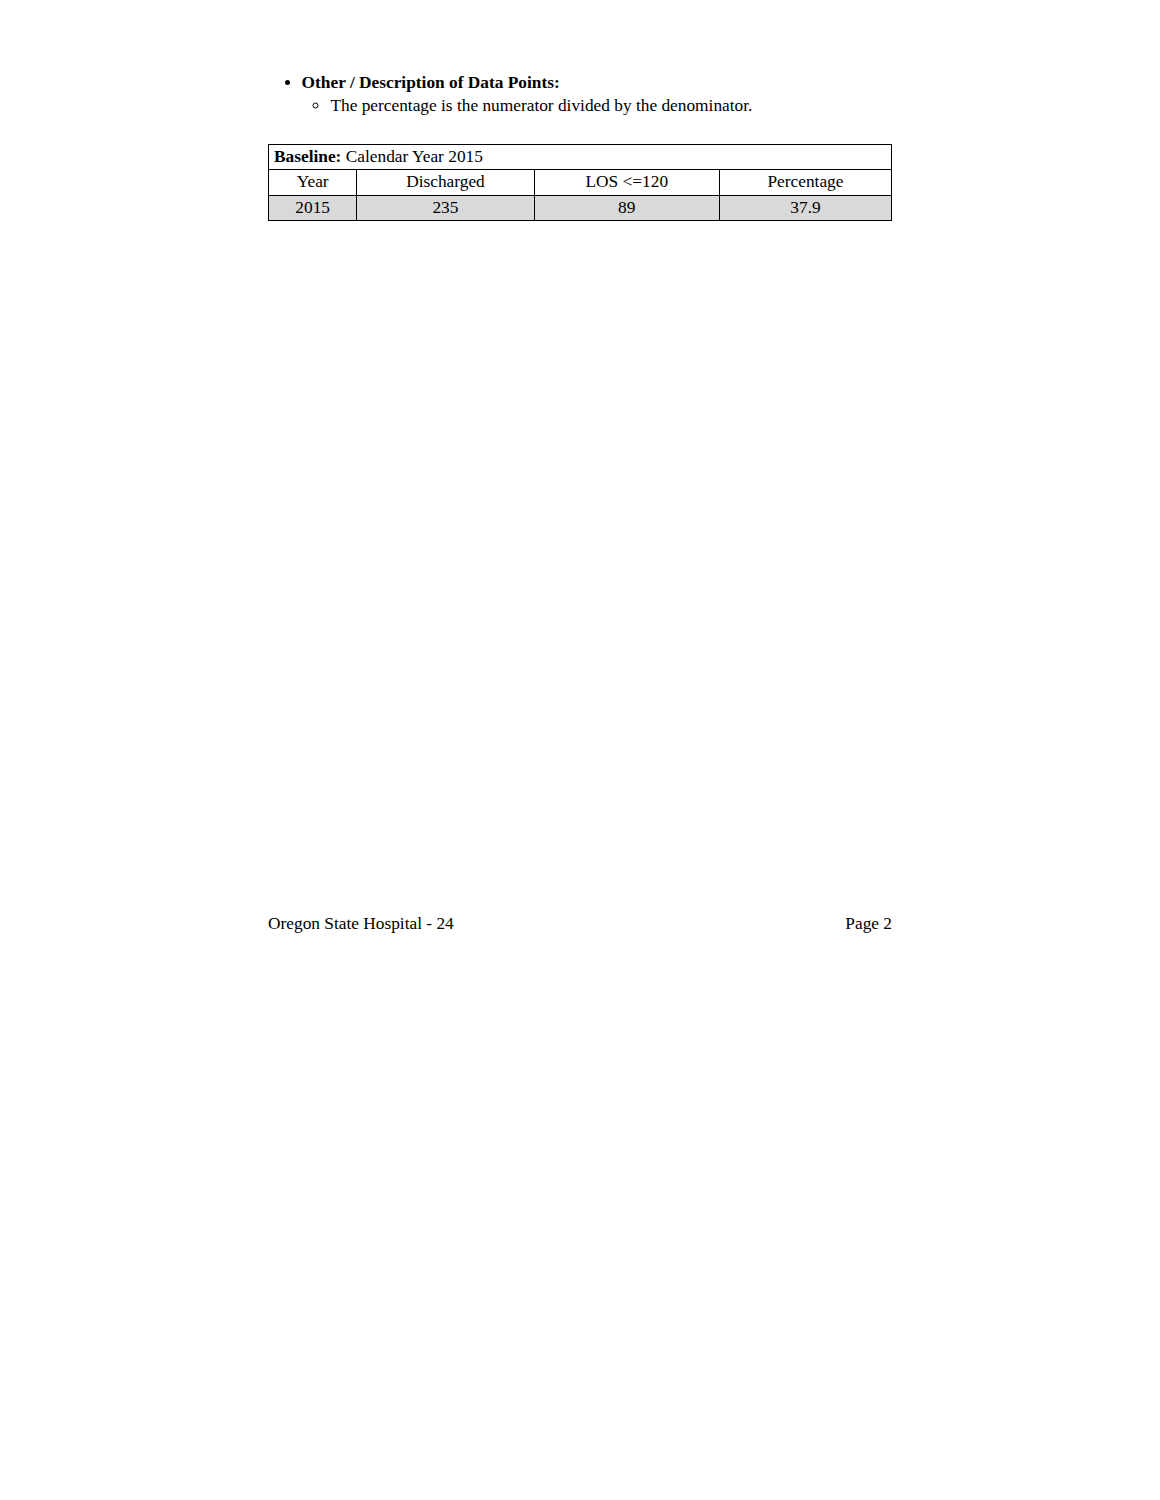Other / Description of Data Points:
The percentage is the numerator divided by the denominator.
| Baseline: Calendar Year 2015 |
| Year | Discharged | LOS <=120 | Percentage |
| 2015 | 235 | 89 | 37.9 |
Oregon State Hospital - 24
Page 2